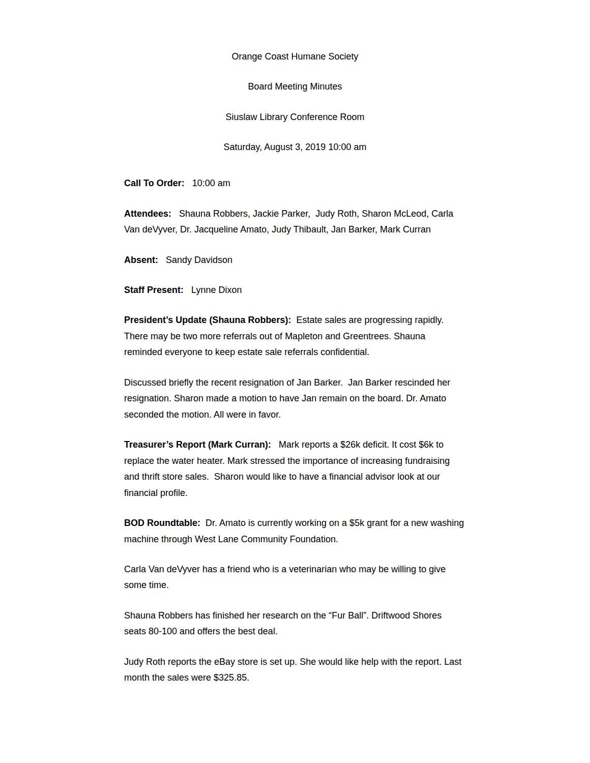Orange Coast Humane Society
Board Meeting Minutes
Siuslaw Library Conference Room
Saturday, August 3, 2019 10:00 am
Call To Order: 10:00 am
Attendees: Shauna Robbers, Jackie Parker, Judy Roth, Sharon McLeod, Carla Van deVyver, Dr. Jacqueline Amato, Judy Thibault, Jan Barker, Mark Curran
Absent: Sandy Davidson
Staff Present: Lynne Dixon
President’s Update (Shauna Robbers): Estate sales are progressing rapidly. There may be two more referrals out of Mapleton and Greentrees. Shauna reminded everyone to keep estate sale referrals confidential.
Discussed briefly the recent resignation of Jan Barker. Jan Barker rescinded her resignation. Sharon made a motion to have Jan remain on the board. Dr. Amato seconded the motion. All were in favor.
Treasurer’s Report (Mark Curran): Mark reports a $26k deficit. It cost $6k to replace the water heater. Mark stressed the importance of increasing fundraising and thrift store sales. Sharon would like to have a financial advisor look at our financial profile.
BOD Roundtable: Dr. Amato is currently working on a $5k grant for a new washing machine through West Lane Community Foundation.
Carla Van deVyver has a friend who is a veterinarian who may be willing to give some time.
Shauna Robbers has finished her research on the “Fur Ball”. Driftwood Shores seats 80-100 and offers the best deal.
Judy Roth reports the eBay store is set up. She would like help with the report. Last month the sales were $325.85.